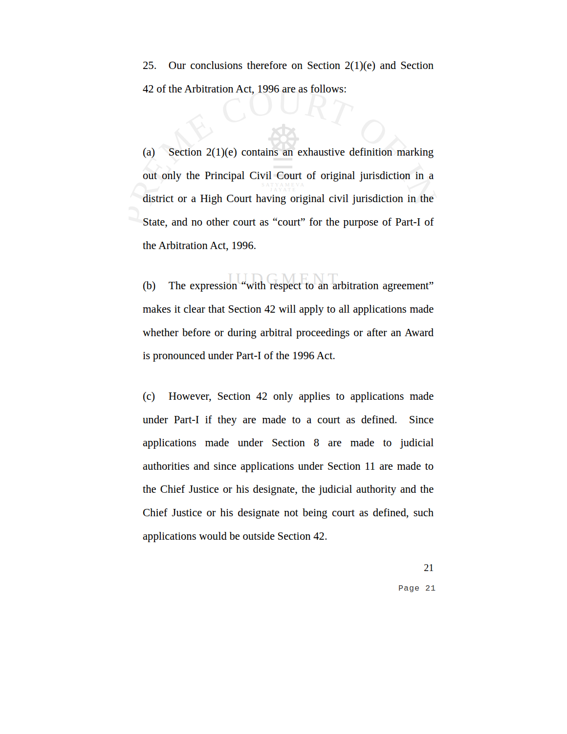SUPREME COURT OF INDIA
☸ ☰ SATYAMEVA JAYATE
JUDGMENT
25. Our conclusions therefore on Section 2(1)(e) and Section 42 of the Arbitration Act, 1996 are as follows:
(a) Section 2(1)(e) contains an exhaustive definition marking out only the Principal Civil Court of original jurisdiction in a district or a High Court having original civil jurisdiction in the State, and no other court as “court” for the purpose of Part-I of the Arbitration Act, 1996.
(b) The expression “with respect to an arbitration agreement” makes it clear that Section 42 will apply to all applications made whether before or during arbitral proceedings or after an Award is pronounced under Part-I of the 1996 Act.
(c) However, Section 42 only applies to applications made under Part-I if they are made to a court as defined. Since applications made under Section 8 are made to judicial authorities and since applications under Section 11 are made to the Chief Justice or his designate, the judicial authority and the Chief Justice or his designate not being court as defined, such applications would be outside Section 42.
21
Page 21